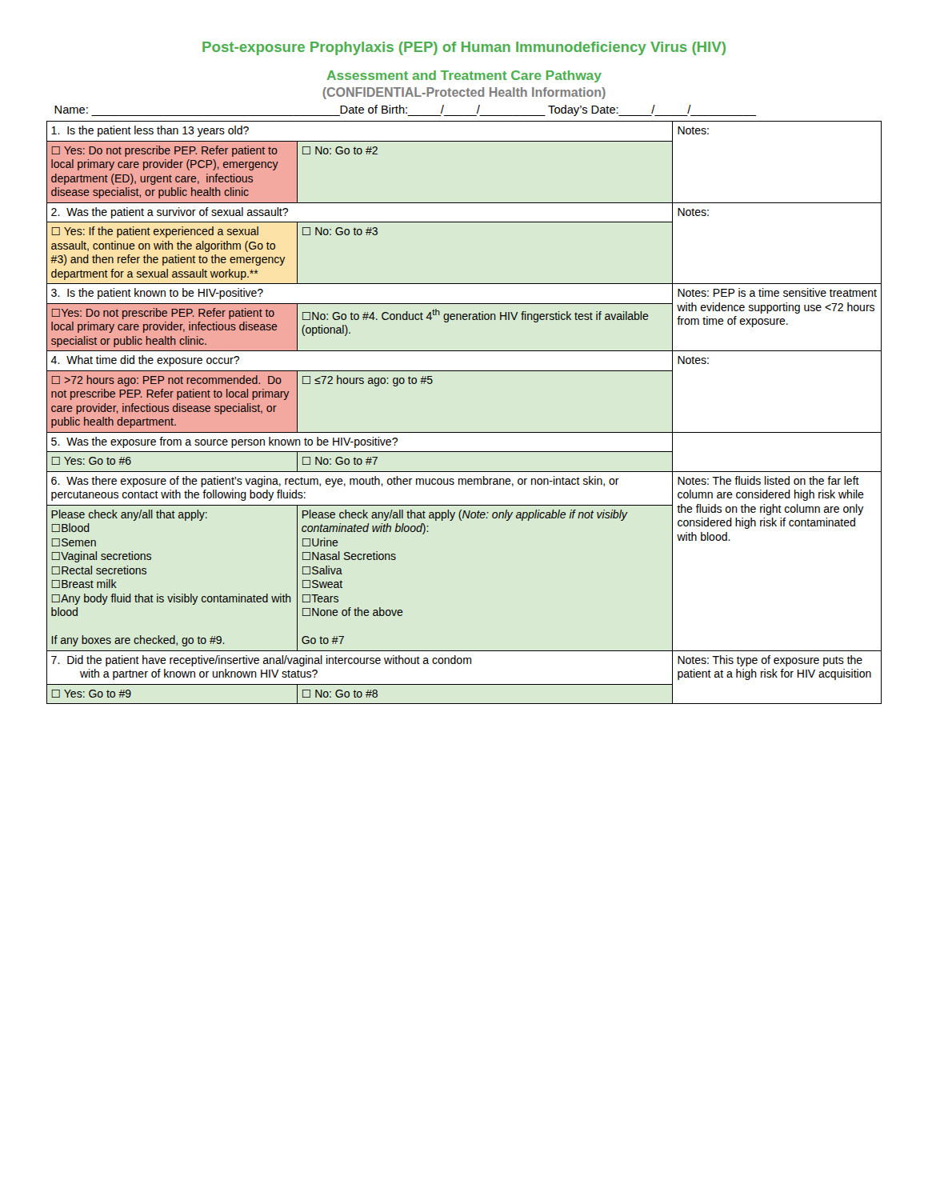Post-exposure Prophylaxis (PEP) of Human Immunodeficiency Virus (HIV)
Assessment and Treatment Care Pathway
(CONFIDENTIAL-Protected Health Information)
Name: ______________________________________Date of Birth:_____/_____/__________ Today’s Date:_____/_____/__________
| 1. Is the patient less than 13 years old? | Notes: |
| ☐ Yes: Do not prescribe PEP. Refer patient to local primary care provider (PCP), emergency department (ED), urgent care, infectious disease specialist, or public health clinic | ☐ No: Go to #2 |
| 2. Was the patient a survivor of sexual assault? | Notes: |
| ☐ Yes: If the patient experienced a sexual assault, continue on with the algorithm (Go to #3) and then refer the patient to the emergency department for a sexual assault workup.** | ☐ No: Go to #3 |
| 3. Is the patient known to be HIV-positive? | Notes: PEP is a time sensitive treatment with evidence supporting use <72 hours from time of exposure. |
| ☐ Yes: Do not prescribe PEP. Refer patient to local primary care provider, infectious disease specialist or public health clinic. | ☐ No: Go to #4. Conduct 4 th generation HIV fingerstick test if available (optional). |
| 4. What time did the exposure occur? | Notes: |
| ☐ >72 hours ago: PEP not recommended. Do not prescribe PEP. Refer patient to local primary care provider, infectious disease specialist, or public health department. | ☐ ≤72 hours ago: go to #5 |
| 5. Was the exposure from a source person known to be HIV-positive? | |
| ☐ Yes: Go to #6 | ☐ No: Go to #7 |
| 6. Was there exposure of the patient’s vagina, rectum, eye, mouth, other mucous membrane, or non-intact skin, or percutaneous contact with the following body fluids: | Notes: The fluids listed on the far left column are considered high risk while the fluids on the right column are only considered high risk if contaminated with blood. |
| Please check any/all that apply: ☐ Blood ☐ Semen ☐ Vaginal secretions ☐ Rectal secretions ☐ Breast milk ☐ Any body fluid that is visibly contaminated with blood If any boxes are checked, go to #9. | Please check any/all that apply ( Note: only applicable if not visibly contaminated with blood ): ☐ Urine ☐ Nasal Secretions ☐ Saliva ☐ Sweat ☐ Tears ☐ None of the above Go to #7 |
| 7. Did the patient have receptive/insertive anal/vaginal intercourse without a condom with a partner of known or unknown HIV status? | Notes: This type of exposure puts the patient at a high risk for HIV acquisition |
| ☐ Yes: Go to #9 | ☐ No: Go to #8 |